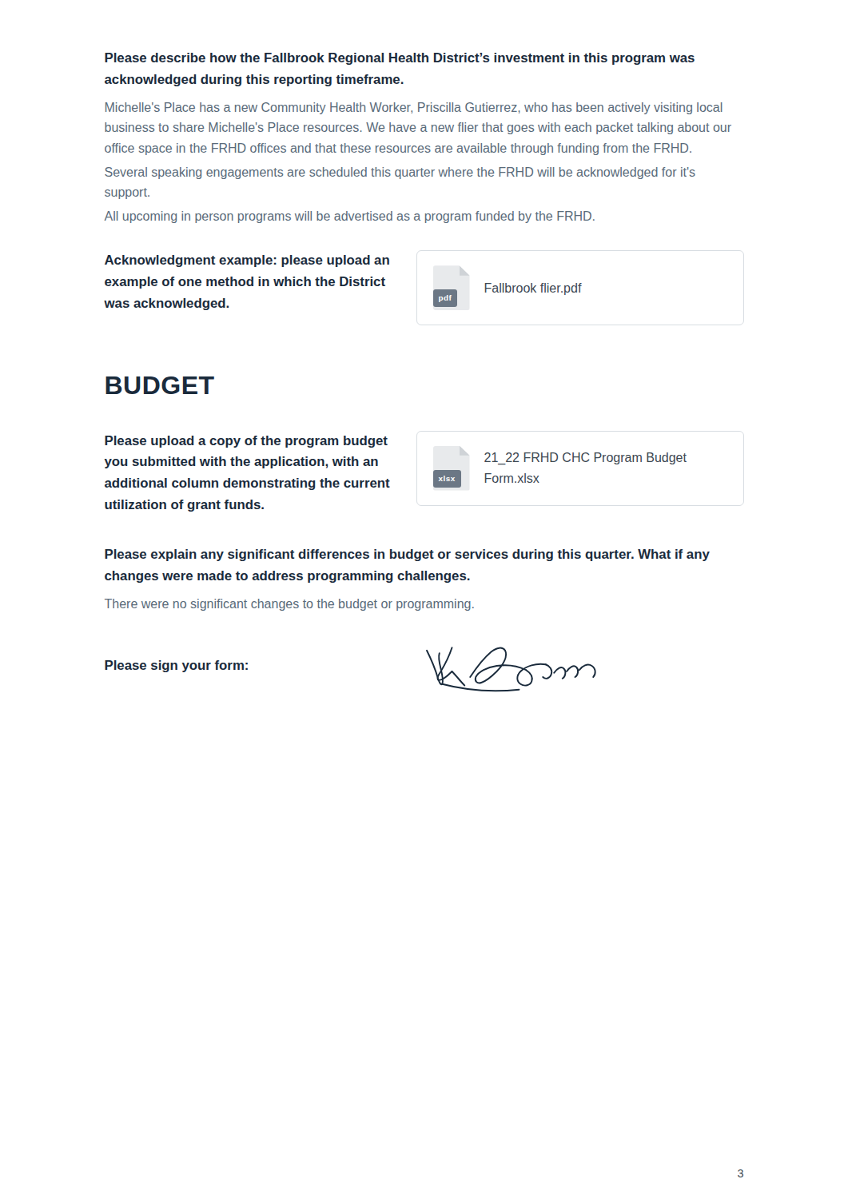Please describe how the Fallbrook Regional Health District’s investment in this program was acknowledged during this reporting timeframe.
Michelle's Place has a new Community Health Worker, Priscilla Gutierrez, who has been actively visiting local business to share Michelle's Place resources. We have a new flier that goes with each packet talking about our office space in the FRHD offices and that these resources are available through funding from the FRHD.
Several speaking engagements are scheduled this quarter where the FRHD will be acknowledged for it's support.
All upcoming in person programs will be advertised as a program funded by the FRHD.
Acknowledgment example: please upload an example of one method in which the District was acknowledged.
pdf
Fallbrook flier.pdf
BUDGET
Please upload a copy of the program budget you submitted with the application, with an additional column demonstrating the current utilization of grant funds.
xlsx
21_22 FRHD CHC Program Budget Form.xlsx
Please explain any significant differences in budget or services during this quarter. What if any changes were made to address programming challenges.
There were no significant changes to the budget or programming.
Please sign your form:
3